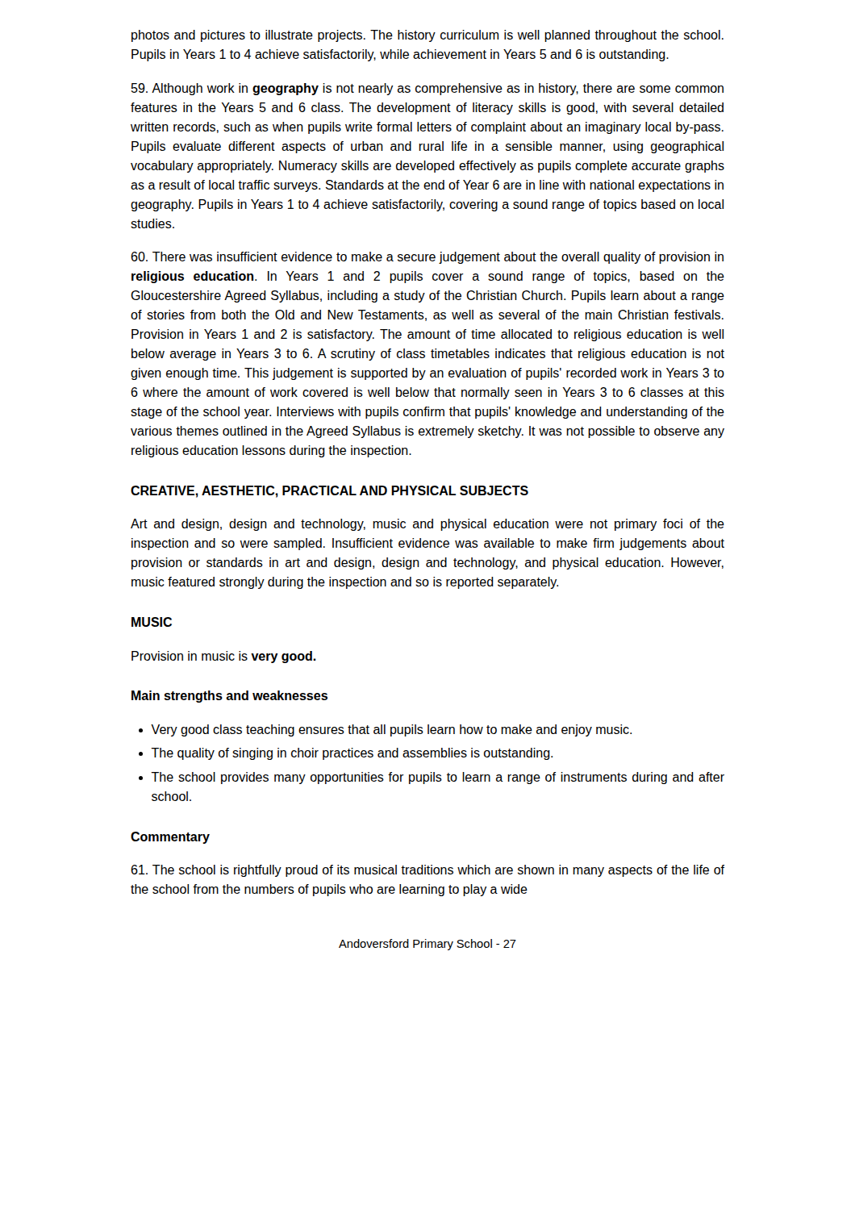photos and pictures to illustrate projects. The history curriculum is well planned throughout the school. Pupils in Years 1 to 4 achieve satisfactorily, while achievement in Years 5 and 6 is outstanding.
59. Although work in geography is not nearly as comprehensive as in history, there are some common features in the Years 5 and 6 class. The development of literacy skills is good, with several detailed written records, such as when pupils write formal letters of complaint about an imaginary local by-pass. Pupils evaluate different aspects of urban and rural life in a sensible manner, using geographical vocabulary appropriately. Numeracy skills are developed effectively as pupils complete accurate graphs as a result of local traffic surveys. Standards at the end of Year 6 are in line with national expectations in geography. Pupils in Years 1 to 4 achieve satisfactorily, covering a sound range of topics based on local studies.
60. There was insufficient evidence to make a secure judgement about the overall quality of provision in religious education. In Years 1 and 2 pupils cover a sound range of topics, based on the Gloucestershire Agreed Syllabus, including a study of the Christian Church. Pupils learn about a range of stories from both the Old and New Testaments, as well as several of the main Christian festivals. Provision in Years 1 and 2 is satisfactory. The amount of time allocated to religious education is well below average in Years 3 to 6. A scrutiny of class timetables indicates that religious education is not given enough time. This judgement is supported by an evaluation of pupils' recorded work in Years 3 to 6 where the amount of work covered is well below that normally seen in Years 3 to 6 classes at this stage of the school year. Interviews with pupils confirm that pupils' knowledge and understanding of the various themes outlined in the Agreed Syllabus is extremely sketchy. It was not possible to observe any religious education lessons during the inspection.
Creative, aesthetic, practical and physical subjects
Art and design, design and technology, music and physical education were not primary foci of the inspection and so were sampled. Insufficient evidence was available to make firm judgements about provision or standards in art and design, design and technology, and physical education. However, music featured strongly during the inspection and so is reported separately.
Music
Provision in music is very good.
Main strengths and weaknesses
Very good class teaching ensures that all pupils learn how to make and enjoy music.
The quality of singing in choir practices and assemblies is outstanding.
The school provides many opportunities for pupils to learn a range of instruments during and after school.
Commentary
61. The school is rightfully proud of its musical traditions which are shown in many aspects of the life of the school from the numbers of pupils who are learning to play a wide
Andoversford Primary School - 27